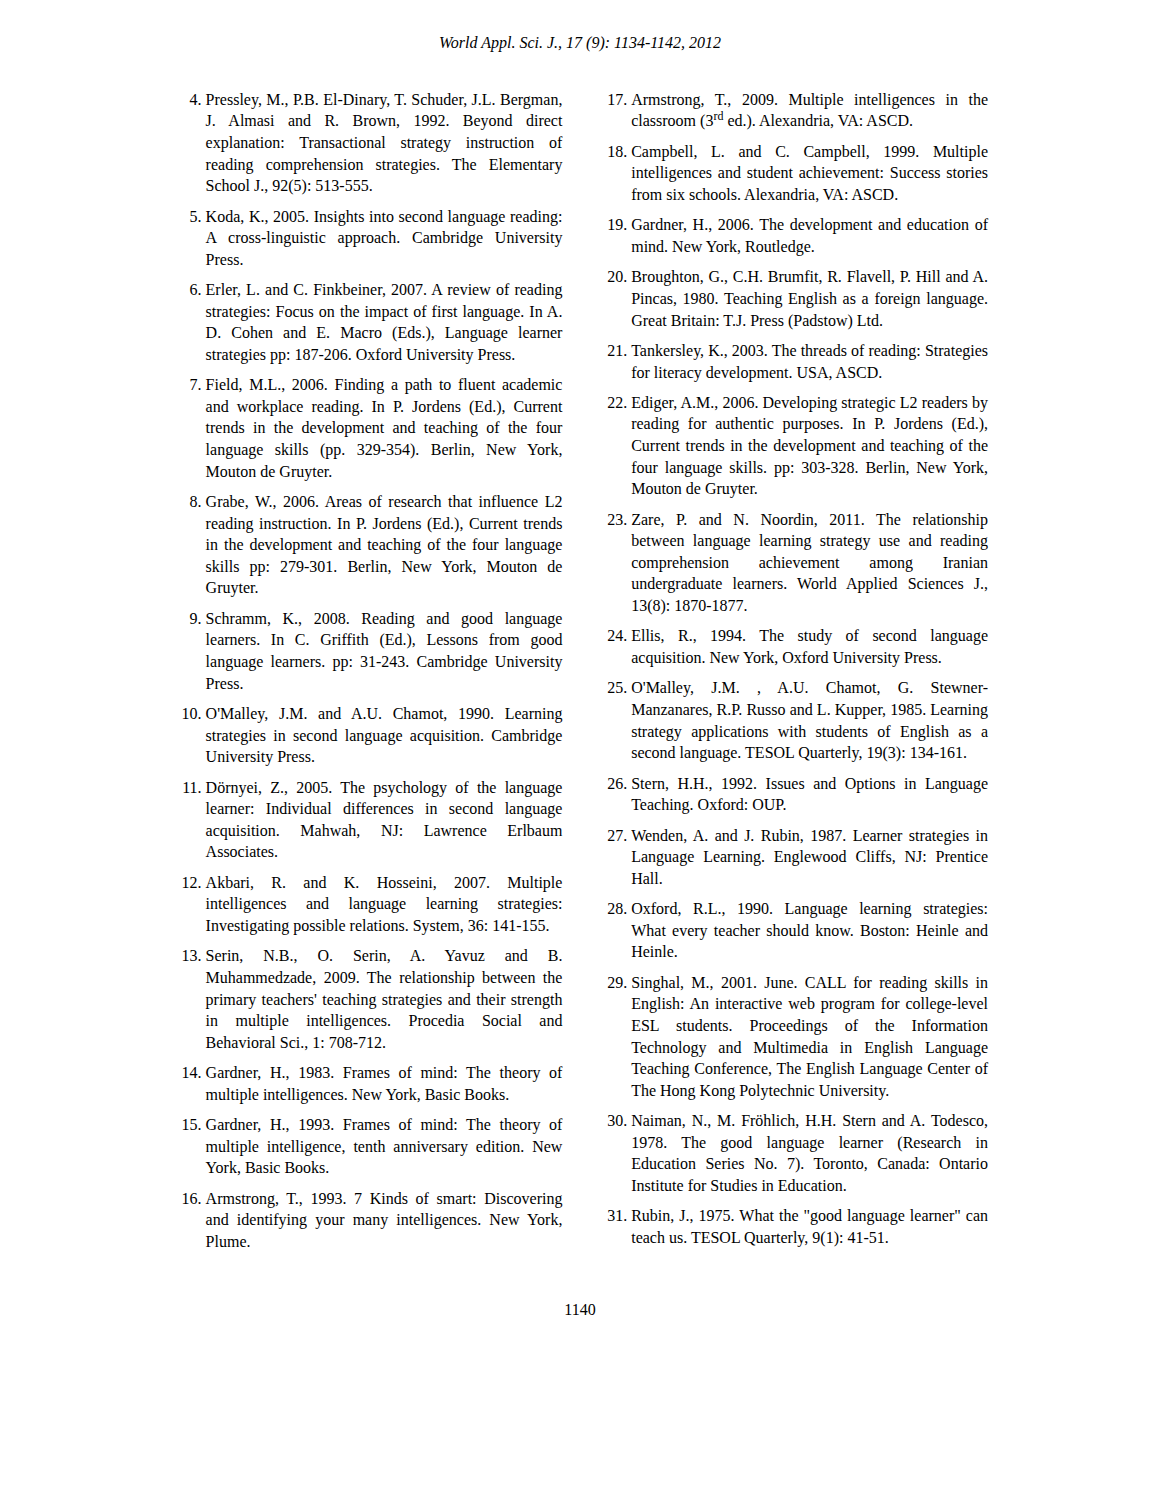World Appl. Sci. J., 17 (9): 1134-1142, 2012
Pressley, M., P.B. El-Dinary, T. Schuder, J.L. Bergman, J. Almasi and R. Brown, 1992. Beyond direct explanation: Transactional strategy instruction of reading comprehension strategies. The Elementary School J., 92(5): 513-555.
Koda, K., 2005. Insights into second language reading: A cross-linguistic approach. Cambridge University Press.
Erler, L. and C. Finkbeiner, 2007. A review of reading strategies: Focus on the impact of first language. In A. D. Cohen and E. Macro (Eds.), Language learner strategies pp: 187-206. Oxford University Press.
Field, M.L., 2006. Finding a path to fluent academic and workplace reading. In P. Jordens (Ed.), Current trends in the development and teaching of the four language skills (pp. 329-354). Berlin, New York, Mouton de Gruyter.
Grabe, W., 2006. Areas of research that influence L2 reading instruction. In P. Jordens (Ed.), Current trends in the development and teaching of the four language skills pp: 279-301. Berlin, New York, Mouton de Gruyter.
Schramm, K., 2008. Reading and good language learners. In C. Griffith (Ed.), Lessons from good language learners. pp: 31-243. Cambridge University Press.
O'Malley, J.M. and A.U. Chamot, 1990. Learning strategies in second language acquisition. Cambridge University Press.
Dörnyei, Z., 2005. The psychology of the language learner: Individual differences in second language acquisition. Mahwah, NJ: Lawrence Erlbaum Associates.
Akbari, R. and K. Hosseini, 2007. Multiple intelligences and language learning strategies: Investigating possible relations. System, 36: 141-155.
Serin, N.B., O. Serin, A. Yavuz and B. Muhammedzade, 2009. The relationship between the primary teachers' teaching strategies and their strength in multiple intelligences. Procedia Social and Behavioral Sci., 1: 708-712.
Gardner, H., 1983. Frames of mind: The theory of multiple intelligences. New York, Basic Books.
Gardner, H., 1993. Frames of mind: The theory of multiple intelligence, tenth anniversary edition. New York, Basic Books.
Armstrong, T., 1993. 7 Kinds of smart: Discovering and identifying your many intelligences. New York, Plume.
Armstrong, T., 2009. Multiple intelligences in the classroom (3rd ed.). Alexandria, VA: ASCD.
Campbell, L. and C. Campbell, 1999. Multiple intelligences and student achievement: Success stories from six schools. Alexandria, VA: ASCD.
Gardner, H., 2006. The development and education of mind. New York, Routledge.
Broughton, G., C.H. Brumfit, R. Flavell, P. Hill and A. Pincas, 1980. Teaching English as a foreign language. Great Britain: T.J. Press (Padstow) Ltd.
Tankersley, K., 2003. The threads of reading: Strategies for literacy development. USA, ASCD.
Ediger, A.M., 2006. Developing strategic L2 readers by reading for authentic purposes. In P. Jordens (Ed.), Current trends in the development and teaching of the four language skills. pp: 303-328. Berlin, New York, Mouton de Gruyter.
Zare, P. and N. Noordin, 2011. The relationship between language learning strategy use and reading comprehension achievement among Iranian undergraduate learners. World Applied Sciences J., 13(8): 1870-1877.
Ellis, R., 1994. The study of second language acquisition. New York, Oxford University Press.
O'Malley, J.M. , A.U. Chamot, G. Stewner-Manzanares, R.P. Russo and L. Kupper, 1985. Learning strategy applications with students of English as a second language. TESOL Quarterly, 19(3): 134-161.
Stern, H.H., 1992. Issues and Options in Language Teaching. Oxford: OUP.
Wenden, A. and J. Rubin, 1987. Learner strategies in Language Learning. Englewood Cliffs, NJ: Prentice Hall.
Oxford, R.L., 1990. Language learning strategies: What every teacher should know. Boston: Heinle and Heinle.
Singhal, M., 2001. June. CALL for reading skills in English: An interactive web program for college-level ESL students. Proceedings of the Information Technology and Multimedia in English Language Teaching Conference, The English Language Center of The Hong Kong Polytechnic University.
Naiman, N., M. Fröhlich, H.H. Stern and A. Todesco, 1978. The good language learner (Research in Education Series No. 7). Toronto, Canada: Ontario Institute for Studies in Education.
Rubin, J., 1975. What the "good language learner" can teach us. TESOL Quarterly, 9(1): 41-51.
1140